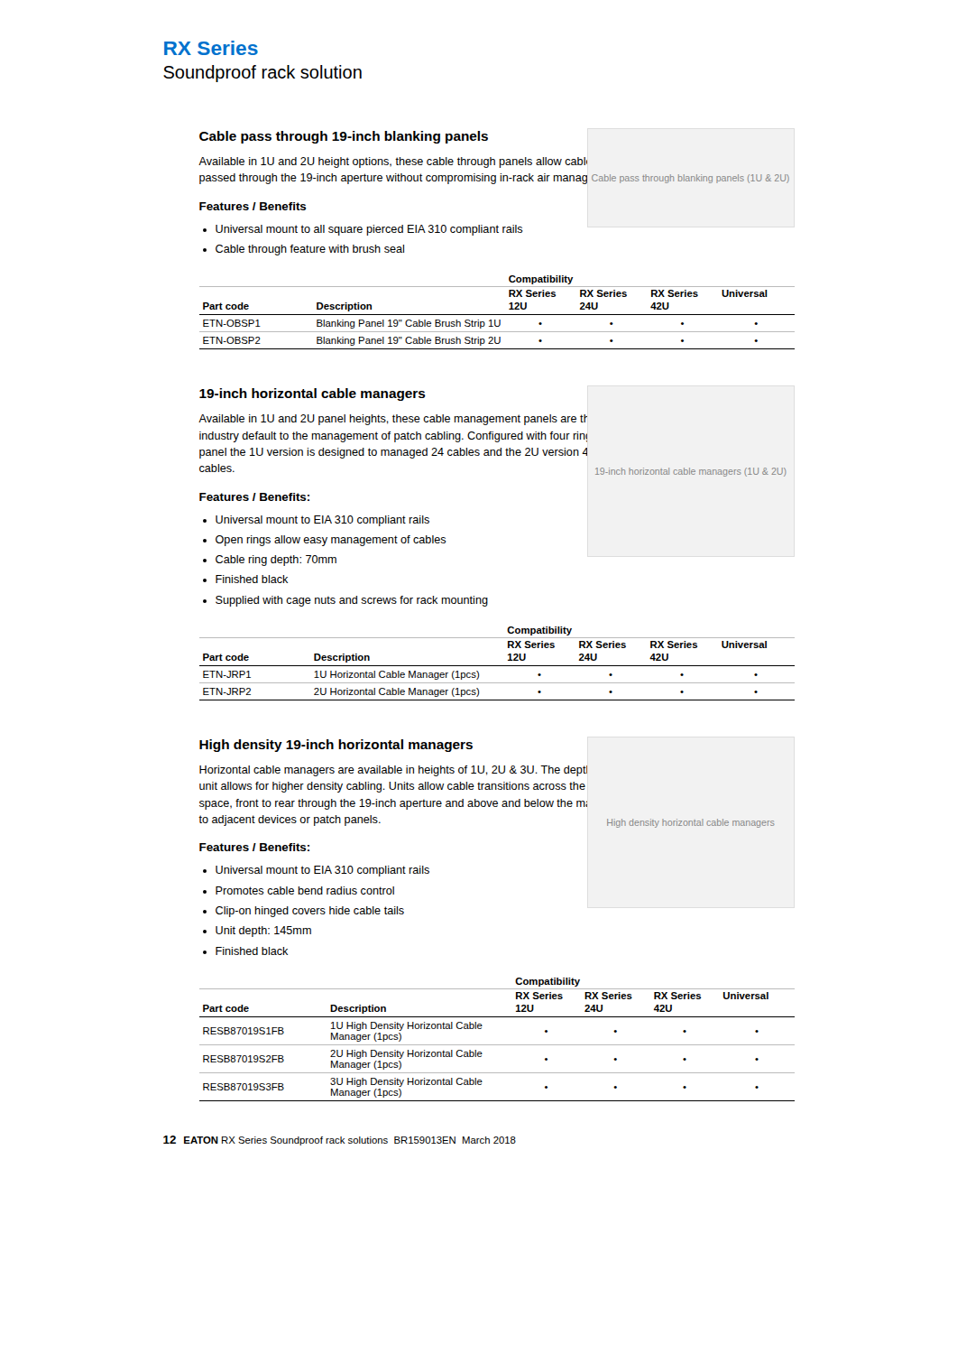RX Series
Soundproof rack solution
Cable pass through blanking panels (1U & 2U)
Cable pass through 19-inch blanking panels
Available in 1U and 2U height options, these cable through panels allow cables to be passed through the 19-inch aperture without compromising in-rack air management.
Features / Benefits
Universal mount to all square pierced EIA 310 compliant rails
Cable through feature with brush seal
| | Compatibility |
| | | RX Series | RX Series | RX Series | Universal |
| Part code | Description | 12U | 24U | 42U | |
| ETN-OBSP1 | Blanking Panel 19" Cable Brush Strip 1U | • | • | • | • |
| ETN-OBSP2 | Blanking Panel 19" Cable Brush Strip 2U | • | • | • | • |
19-inch horizontal cable managers (1U & 2U)
19-inch horizontal cable managers
Available in 1U and 2U panel heights, these cable management panels are the industry default to the management of patch cabling. Configured with four rings per panel the 1U version is designed to managed 24 cables and the 2U version 48 cables.
Features / Benefits:
Universal mount to EIA 310 compliant rails
Open rings allow easy management of cables
Cable ring depth: 70mm
Finished black
Supplied with cage nuts and screws for rack mounting
| | Compatibility |
| | | RX Series | RX Series | RX Series | Universal |
| Part code | Description | 12U | 24U | 42U | |
| ETN-JRP1 | 1U Horizontal Cable Manager (1pcs) | • | • | • | • |
| ETN-JRP2 | 2U Horizontal Cable Manager (1pcs) | • | • | • | • |
High density horizontal cable managers
High density 19-inch horizontal managers
Horizontal cable managers are available in heights of 1U, 2U & 3U. The depth of the unit allows for higher density cabling. Units allow cable transitions across the rack space, front to rear through the 19-inch aperture and above and below the managers to adjacent devices or patch panels.
Features / Benefits:
Universal mount to EIA 310 compliant rails
Promotes cable bend radius control
Clip-on hinged covers hide cable tails
Unit depth: 145mm
Finished black
| | Compatibility |
| | | RX Series | RX Series | RX Series | Universal |
| Part code | Description | 12U | 24U | 42U | |
| RESB87019S1FB | 1U High Density Horizontal Cable Manager (1pcs) | • | • | • | • |
| RESB87019S2FB | 2U High Density Horizontal Cable Manager (1pcs) | • | • | • | • |
| RESB87019S3FB | 3U High Density Horizontal Cable Manager (1pcs) | • | • | • | • |
12 EATON RX Series Soundproof rack solutions BR159013EN March 2018